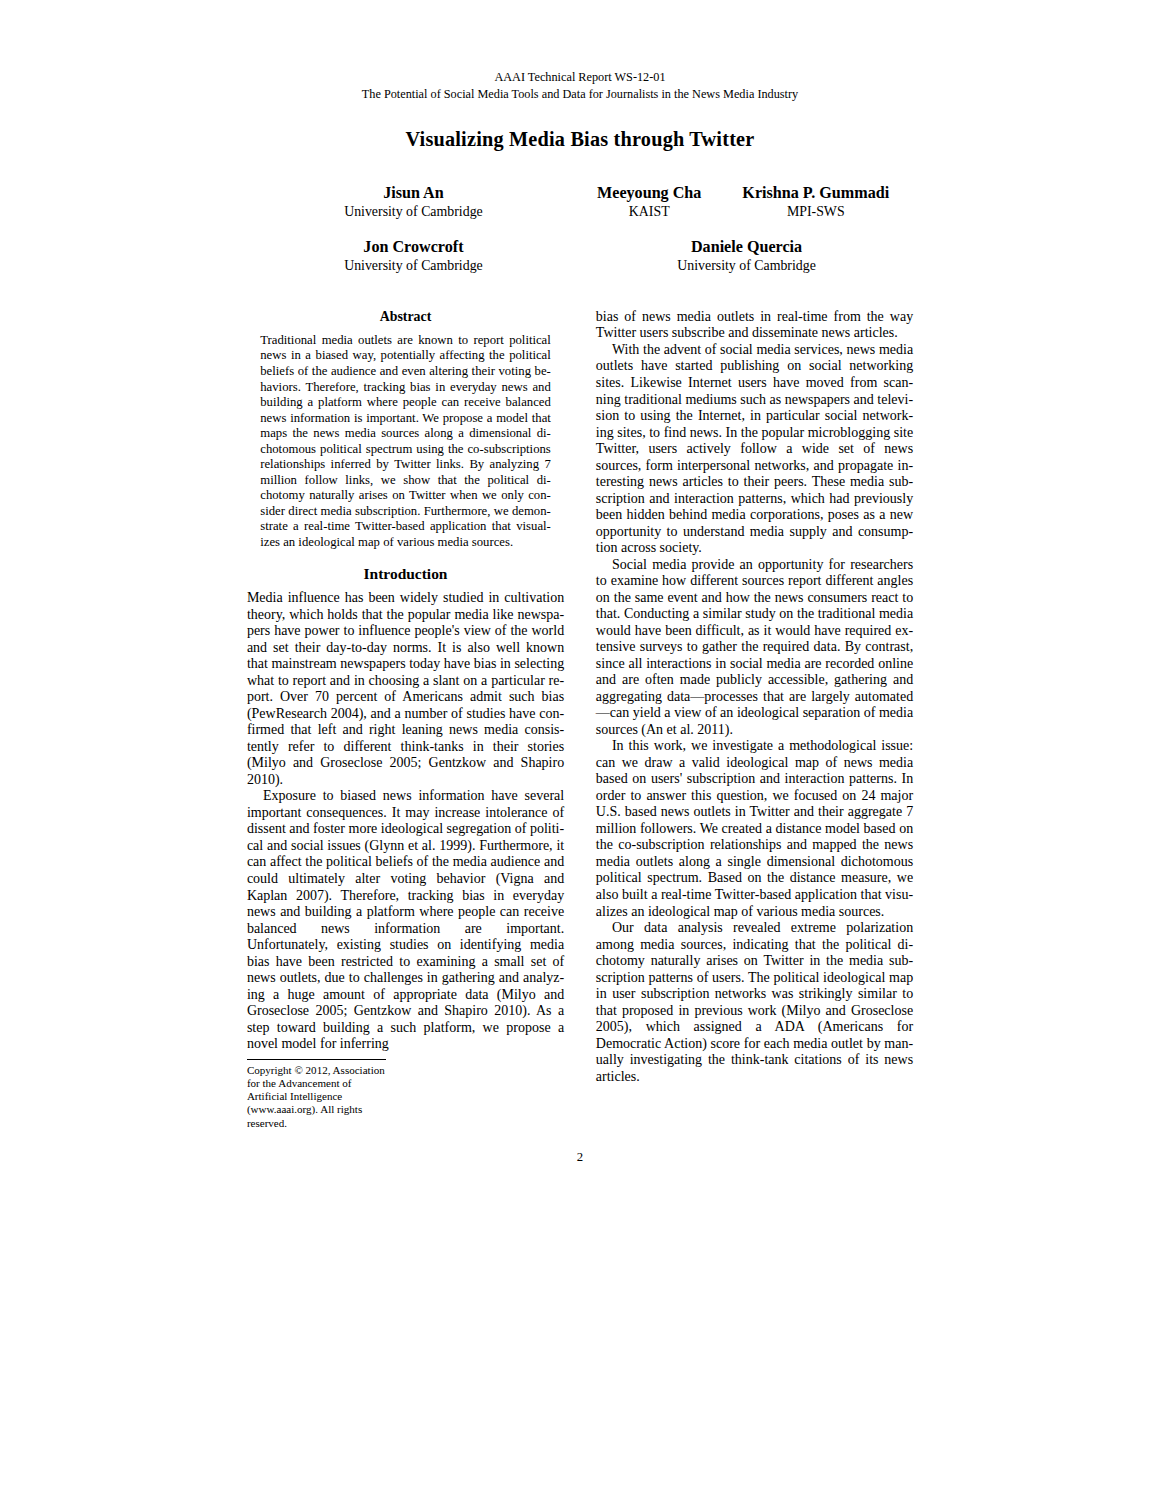AAAI Technical Report WS-12-01
The Potential of Social Media Tools and Data for Journalists in the News Media Industry
Visualizing Media Bias through Twitter
| Jisun An University of Cambridge | Meeyoung Cha KAIST | Krishna P. Gummadi MPI-SWS |
| Jon Crowcroft University of Cambridge | Daniele Quercia University of Cambridge |
Abstract
Traditional media outlets are known to report political news in a biased way, potentially affecting the political beliefs of the audience and even altering their voting behaviors. Therefore, tracking bias in everyday news and building a platform where people can receive balanced news information is important. We propose a model that maps the news media sources along a dimensional dichotomous political spectrum using the co-subscriptions relationships inferred by Twitter links. By analyzing 7 million follow links, we show that the political dichotomy naturally arises on Twitter when we only consider direct media subscription. Furthermore, we demonstrate a real-time Twitter-based application that visualizes an ideological map of various media sources.
Introduction
Media influence has been widely studied in cultivation theory, which holds that the popular media like newspapers have power to influence people's view of the world and set their day-to-day norms. It is also well known that mainstream newspapers today have bias in selecting what to report and in choosing a slant on a particular report. Over 70 percent of Americans admit such bias (PewResearch 2004), and a number of studies have confirmed that left and right leaning news media consistently refer to different think-tanks in their stories (Milyo and Groseclose 2005; Gentzkow and Shapiro 2010).
Exposure to biased news information have several important consequences. It may increase intolerance of dissent and foster more ideological segregation of political and social issues (Glynn et al. 1999). Furthermore, it can affect the political beliefs of the media audience and could ultimately alter voting behavior (Vigna and Kaplan 2007). Therefore, tracking bias in everyday news and building a platform where people can receive balanced news information are important. Unfortunately, existing studies on identifying media bias have been restricted to examining a small set of news outlets, due to challenges in gathering and analyzing a huge amount of appropriate data (Milyo and Groseclose 2005; Gentzkow and Shapiro 2010). As a step toward building a such platform, we propose a novel model for inferring
Copyright © 2012, Association for the Advancement of Artificial Intelligence (www.aaai.org). All rights reserved.
bias of news media outlets in real-time from the way Twitter users subscribe and disseminate news articles.
With the advent of social media services, news media outlets have started publishing on social networking sites. Likewise Internet users have moved from scanning traditional mediums such as newspapers and television to using the Internet, in particular social networking sites, to find news. In the popular microblogging site Twitter, users actively follow a wide set of news sources, form interpersonal networks, and propagate interesting news articles to their peers. These media subscription and interaction patterns, which had previously been hidden behind media corporations, poses as a new opportunity to understand media supply and consumption across society.
Social media provide an opportunity for researchers to examine how different sources report different angles on the same event and how the news consumers react to that. Conducting a similar study on the traditional media would have been difficult, as it would have required extensive surveys to gather the required data. By contrast, since all interactions in social media are recorded online and are often made publicly accessible, gathering and aggregating data—processes that are largely automated—can yield a view of an ideological separation of media sources (An et al. 2011).
In this work, we investigate a methodological issue: can we draw a valid ideological map of news media based on users' subscription and interaction patterns. In order to answer this question, we focused on 24 major U.S. based news outlets in Twitter and their aggregate 7 million followers. We created a distance model based on the co-subscription relationships and mapped the news media outlets along a single dimensional dichotomous political spectrum. Based on the distance measure, we also built a real-time Twitter-based application that visualizes an ideological map of various media sources.
Our data analysis revealed extreme polarization among media sources, indicating that the political dichotomy naturally arises on Twitter in the media subscription patterns of users. The political ideological map in user subscription networks was strikingly similar to that proposed in previous work (Milyo and Groseclose 2005), which assigned a ADA (Americans for Democratic Action) score for each media outlet by manually investigating the think-tank citations of its news articles.
2